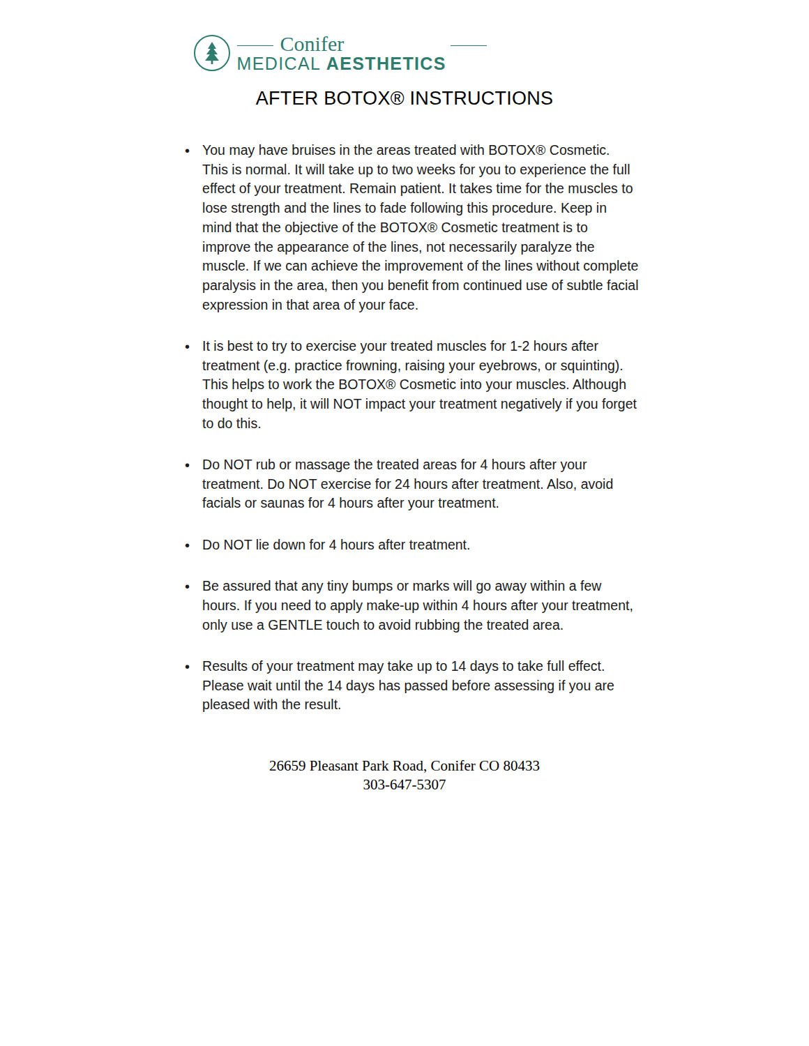Conifer MEDICAL AESTHETICS
AFTER BOTOX® INSTRUCTIONS
You may have bruises in the areas treated with BOTOX® Cosmetic. This is normal. It will take up to two weeks for you to experience the full effect of your treatment. Remain patient. It takes time for the muscles to lose strength and the lines to fade following this procedure. Keep in mind that the objective of the BOTOX® Cosmetic treatment is to improve the appearance of the lines, not necessarily paralyze the muscle. If we can achieve the improvement of the lines without complete paralysis in the area, then you benefit from continued use of subtle facial expression in that area of your face.
It is best to try to exercise your treated muscles for 1-2 hours after treatment (e.g. practice frowning, raising your eyebrows, or squinting). This helps to work the BOTOX® Cosmetic into your muscles. Although thought to help, it will NOT impact your treatment negatively if you forget to do this.
Do NOT rub or massage the treated areas for 4 hours after your treatment. Do NOT exercise for 24 hours after treatment. Also, avoid facials or saunas for 4 hours after your treatment.
Do NOT lie down for 4 hours after treatment.
Be assured that any tiny bumps or marks will go away within a few hours. If you need to apply make-up within 4 hours after your treatment, only use a GENTLE touch to avoid rubbing the treated area.
Results of your treatment may take up to 14 days to take full effect. Please wait until the 14 days has passed before assessing if you are pleased with the result.
26659 Pleasant Park Road, Conifer CO 80433
303-647-5307